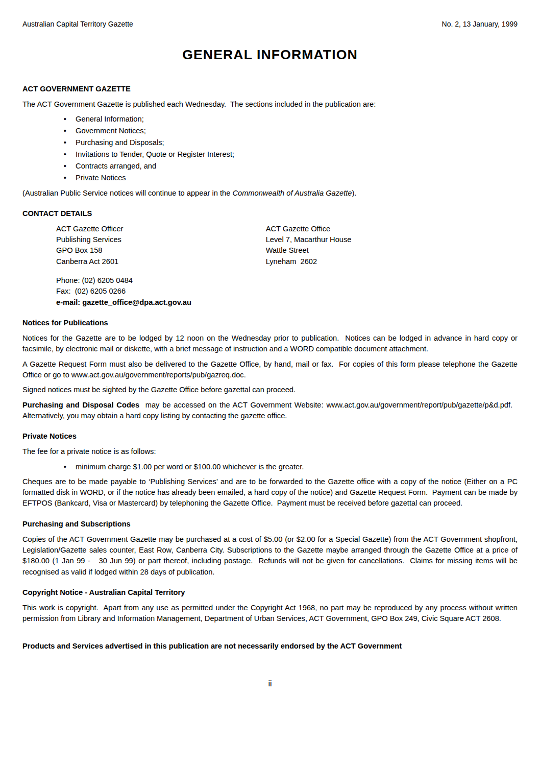Australian Capital Territory Gazette No. 2, 13 January, 1999
GENERAL INFORMATION
ACT GOVERNMENT GAZETTE
The ACT Government Gazette is published each Wednesday. The sections included in the publication are:
General Information;
Government Notices;
Purchasing and Disposals;
Invitations to Tender, Quote or Register Interest;
Contracts arranged, and
Private Notices
(Australian Public Service notices will continue to appear in the Commonwealth of Australia Gazette).
CONTACT DETAILS
| ACT Gazette Officer | ACT Gazette Office |
| Publishing Services | Level 7, Macarthur House |
| GPO Box 158 | Wattle Street |
| Canberra Act 2601 | Lyneham 2602 |
Phone: (02) 6205 0484
Fax: (02) 6205 0266
e-mail: gazette_office@dpa.act.gov.au
Notices for Publications
Notices for the Gazette are to be lodged by 12 noon on the Wednesday prior to publication. Notices can be lodged in advance in hard copy or facsimile, by electronic mail or diskette, with a brief message of instruction and a WORD compatible document attachment.
A Gazette Request Form must also be delivered to the Gazette Office, by hand, mail or fax. For copies of this form please telephone the Gazette Office or go to www.act.gov.au/government/reports/pub/gazreq.doc.
Signed notices must be sighted by the Gazette Office before gazettal can proceed.
Purchasing and Disposal Codes may be accessed on the ACT Government Website: www.act.gov.au/government/report/pub/gazette/p&d.pdf. Alternatively, you may obtain a hard copy listing by contacting the gazette office.
Private Notices
The fee for a private notice is as follows:
minimum charge $1.00 per word or $100.00 whichever is the greater.
Cheques are to be made payable to ‘Publishing Services’ and are to be forwarded to the Gazette office with a copy of the notice (Either on a PC formatted disk in WORD, or if the notice has already been emailed, a hard copy of the notice) and Gazette Request Form. Payment can be made by EFTPOS (Bankcard, Visa or Mastercard) by telephoning the Gazette Office. Payment must be received before gazettal can proceed.
Purchasing and Subscriptions
Copies of the ACT Government Gazette may be purchased at a cost of $5.00 (or $2.00 for a Special Gazette) from the ACT Government shopfront, Legislation/Gazette sales counter, East Row, Canberra City. Subscriptions to the Gazette maybe arranged through the Gazette Office at a price of $180.00 (1 Jan 99 - 30 Jun 99) or part thereof, including postage. Refunds will not be given for cancellations. Claims for missing items will be recognised as valid if lodged within 28 days of publication.
Copyright Notice - Australian Capital Territory
This work is copyright. Apart from any use as permitted under the Copyright Act 1968, no part may be reproduced by any process without written permission from Library and Information Management, Department of Urban Services, ACT Government, GPO Box 249, Civic Square ACT 2608.
Products and Services advertised in this publication are not necessarily endorsed by the ACT Government
ii